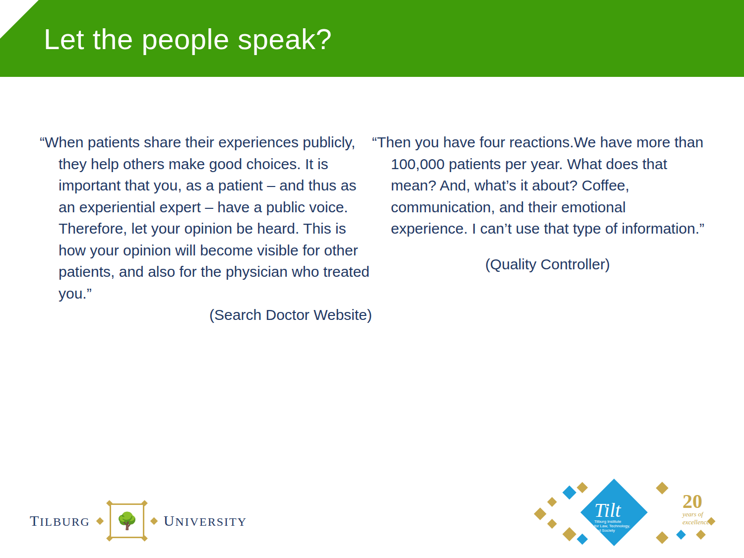Let the people speak?
“When patients share their experiences publicly, they help others make good choices. It is important that you, as a patient – and thus as an experiential expert – have a public voice. Therefore, let your opinion be heard. This is how your opinion will become visible for other patients, and also for the physician who treated you.” (Search Doctor Website)
“Then you have four reactions.We have more than 100,000 patients per year. What does that mean? And, what’s it about? Coffee, communication, and their emotional experience. I can’t use that type of information.” (Quality Controller)
TILBURG
🌳
UNIVERSITY
Tilt
Tilburg Institute
for Law, Technology,
and Society
20 years of
excellence